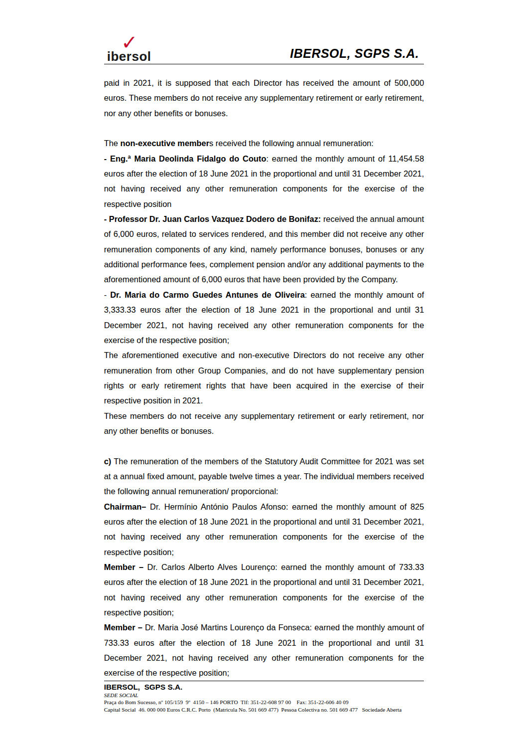✓
ibersol
IBERSOL, SGPS S.A.
paid in 2021, it is supposed that each Director has received the amount of 500,000 euros. These members do not receive any supplementary retirement or early retirement, nor any other benefits or bonuses.
The non-executive members received the following annual remuneration:
- Eng.ª Maria Deolinda Fidalgo do Couto: earned the monthly amount of 11,454.58 euros after the election of 18 June 2021 in the proportional and until 31 December 2021, not having received any other remuneration components for the exercise of the respective position
- Professor Dr. Juan Carlos Vazquez Dodero de Bonifaz: received the annual amount of 6,000 euros, related to services rendered, and this member did not receive any other remuneration components of any kind, namely performance bonuses, bonuses or any additional performance fees, complement pension and/or any additional payments to the aforementioned amount of 6,000 euros that have been provided by the Company.
- Dr. Maria do Carmo Guedes Antunes de Oliveira: earned the monthly amount of 3,333.33 euros after the election of 18 June 2021 in the proportional and until 31 December 2021, not having received any other remuneration components for the exercise of the respective position;
The aforementioned executive and non-executive Directors do not receive any other remuneration from other Group Companies, and do not have supplementary pension rights or early retirement rights that have been acquired in the exercise of their respective position in 2021.
These members do not receive any supplementary retirement or early retirement, nor any other benefits or bonuses.
c) The remuneration of the members of the Statutory Audit Committee for 2021 was set at a annual fixed amount, payable twelve times a year. The individual members received the following annual remuneration/ proporcional:
Chairman– Dr. Hermínio António Paulos Afonso: earned the monthly amount of 825 euros after the election of 18 June 2021 in the proportional and until 31 December 2021, not having received any other remuneration components for the exercise of the respective position;
Member – Dr. Carlos Alberto Alves Lourenço: earned the monthly amount of 733.33 euros after the election of 18 June 2021 in the proportional and until 31 December 2021, not having received any other remuneration components for the exercise of the respective position;
Member – Dr. Maria José Martins Lourenço da Fonseca: earned the monthly amount of 733.33 euros after the election of 18 June 2021 in the proportional and until 31 December 2021, not having received any other remuneration components for the exercise of the respective position;
IBERSOL, SGPS S.A.
SEDE SOCIAL
Praça do Bom Sucesso, nº 105/159 9º 4150 – 146 PORTO Tlf: 351-22-608 97 00 Fax: 351-22-606 40 09
Capital Social 46. 000 000 Euros C.R.C. Porto (Matricula No. 501 669 477) Pessoa Colectiva no. 501 669 477 Sociedade Aberta